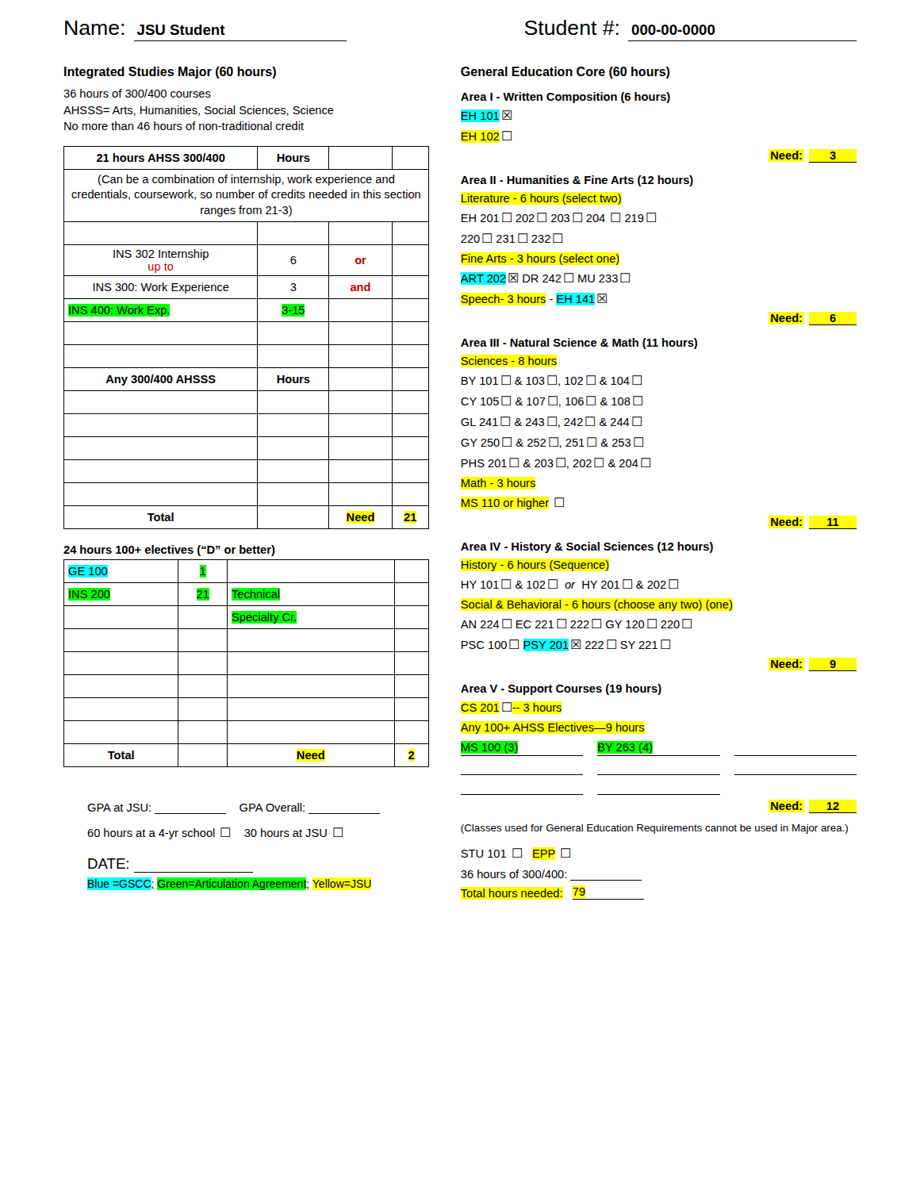Name: JSU Student
Student #: 000-00-0000
Integrated Studies Major (60 hours)
36 hours of 300/400 courses
AHSSS= Arts, Humanities, Social Sciences, Science
No more than 46 hours of non-traditional credit
| 21 hours AHSS 300/400 | Hours | | |
| --- | --- | --- | --- |
| (Can be a combination of internship, work experience and credentials, coursework, so number of credits needed in this section ranges from 21-3) |
| INS 302 Internship up to | 6 | or | |
| INS 300: Work Experience | 3 | and | |
| INS 400: Work Exp. | 3-15 | | |
| Any 300/400 AHSSS | Hours | | |
| Total | | Need | 21 |
24 hours 100+ electives (“D” or better)
| GE 100 | 1 | | |
| INS 200 | 21 | Technical | |
| | | Specialty Cr. | |
| Total | | Need | 2 |
GPA at JSU: GPA Overall:
60 hours at a 4-yr school 30 hours at JSU
DATE:
Blue =GSCC; Green=Articulation Agreement; Yellow=JSU
General Education Core (60 hours)
Area I - Written Composition (6 hours)
EH 101
EH 102
Need: 3
Area II - Humanities & Fine Arts (12 hours)
Literature - 6 hours (select two)
EH 201 202 203 204 219
220 231 232
Fine Arts - 3 hours (select one)
ART 202 DR 242 MU 233
Speech- 3 hours - EH 141
Need: 6
Area III - Natural Science & Math (11 hours)
Sciences - 8 hours
BY 101 & 103 , 102 & 104
CY 105 & 107 , 106 & 108
GL 241 & 243 , 242 & 244
GY 250 & 252 , 251 & 253
PHS 201 & 203 , 202 & 204
Math - 3 hours
MS 110 or higher
Need: 11
Area IV - History & Social Sciences (12 hours)
History - 6 hours (Sequence)
HY 101 & 102 or HY 201 & 202
Social & Behavioral - 6 hours (choose any two) (one)
AN 224 EC 221 222 GY 120 220
PSC 100 PSY 201 222 SY 221
Need: 9
Area V - Support Courses (19 hours)
CS 201 -- 3 hours
Any 100+ AHSS Electives—9 hours
MS 100 (3) BY 263 (4)
Need: 12
(Classes used for General Education Requirements cannot be used in Major area.)
STU 101 EPP
36 hours of 300/400:
Total hours needed: 79